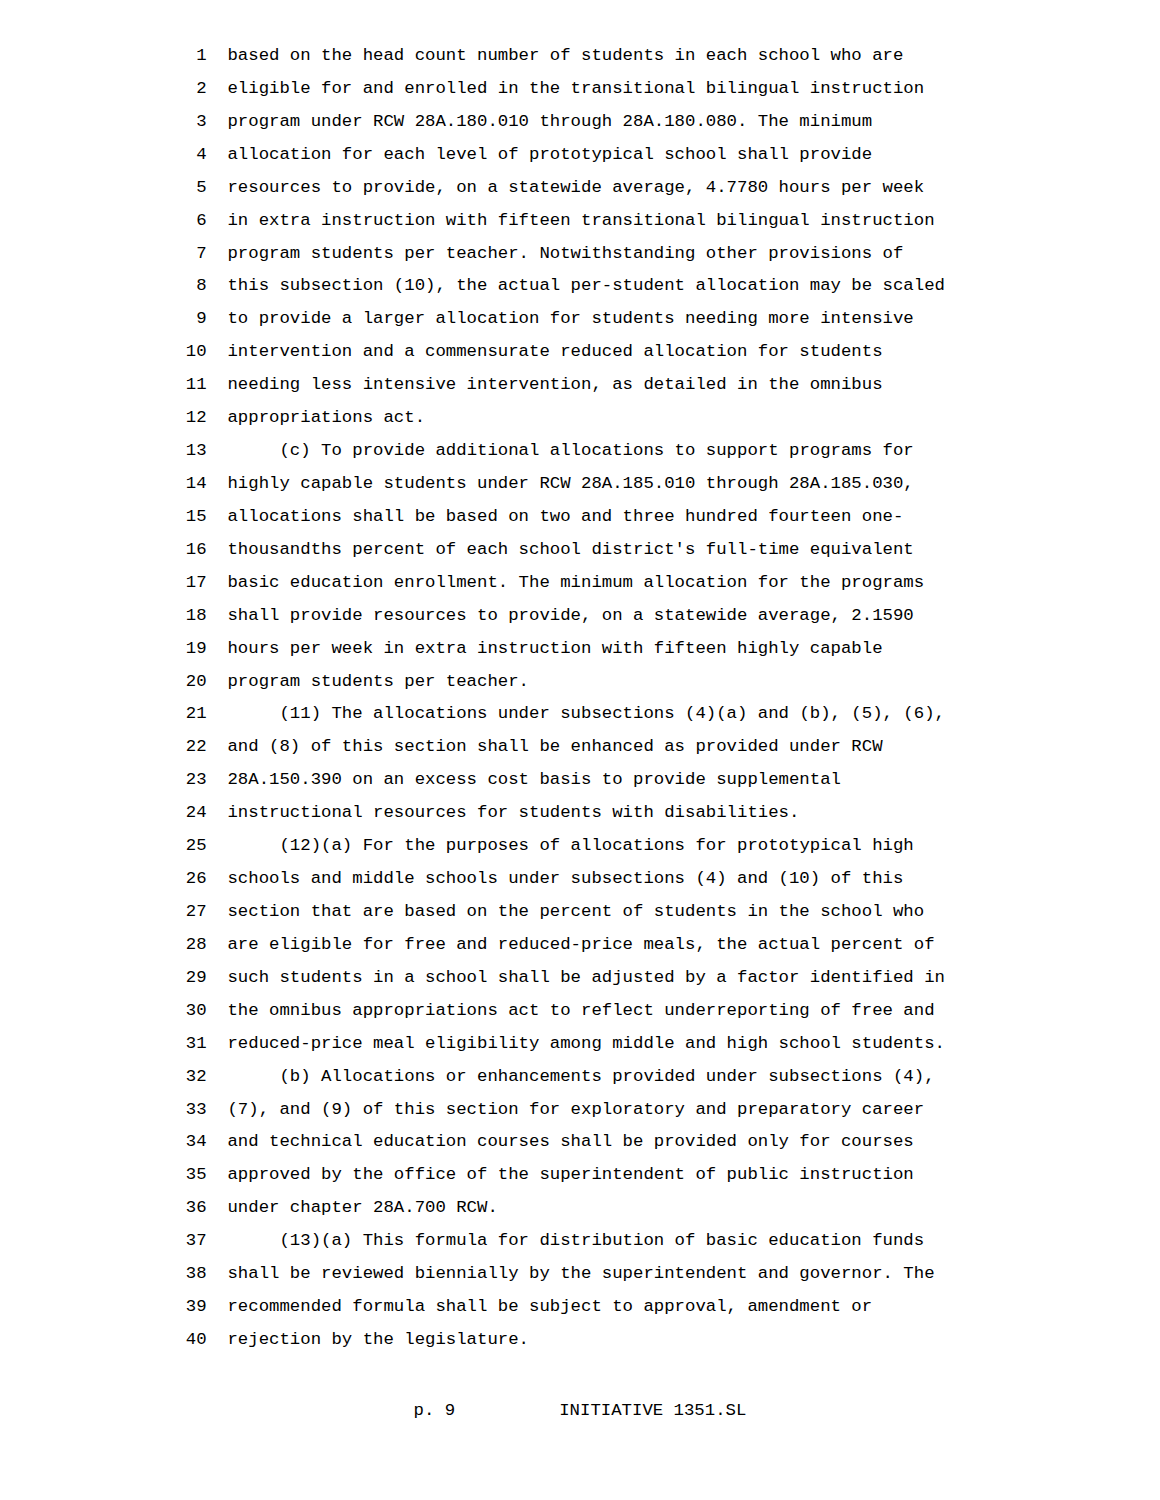based on the head count number of students in each school who are
eligible for and enrolled in the transitional bilingual instruction
program under RCW 28A.180.010 through 28A.180.080. The minimum
allocation for each level of prototypical school shall provide
resources to provide, on a statewide average, 4.7780 hours per week
in extra instruction with fifteen transitional bilingual instruction
program students per teacher. Notwithstanding other provisions of
this subsection (10), the actual per-student allocation may be scaled
to provide a larger allocation for students needing more intensive
intervention and a commensurate reduced allocation for students
needing less intensive intervention, as detailed in the omnibus
appropriations act.
(c) To provide additional allocations to support programs for
highly capable students under RCW 28A.185.010 through 28A.185.030,
allocations shall be based on two and three hundred fourteen one-
thousandths percent of each school district's full-time equivalent
basic education enrollment. The minimum allocation for the programs
shall provide resources to provide, on a statewide average, 2.1590
hours per week in extra instruction with fifteen highly capable
program students per teacher.
(11) The allocations under subsections (4)(a) and (b), (5), (6),
and (8) of this section shall be enhanced as provided under RCW
28A.150.390 on an excess cost basis to provide supplemental
instructional resources for students with disabilities.
(12)(a) For the purposes of allocations for prototypical high
schools and middle schools under subsections (4) and (10) of this
section that are based on the percent of students in the school who
are eligible for free and reduced-price meals, the actual percent of
such students in a school shall be adjusted by a factor identified in
the omnibus appropriations act to reflect underreporting of free and
reduced-price meal eligibility among middle and high school students.
(b) Allocations or enhancements provided under subsections (4),
(7), and (9) of this section for exploratory and preparatory career
and technical education courses shall be provided only for courses
approved by the office of the superintendent of public instruction
under chapter 28A.700 RCW.
(13)(a) This formula for distribution of basic education funds
shall be reviewed biennially by the superintendent and governor. The
recommended formula shall be subject to approval, amendment or
rejection by the legislature.
p. 9 INITIATIVE 1351.SL